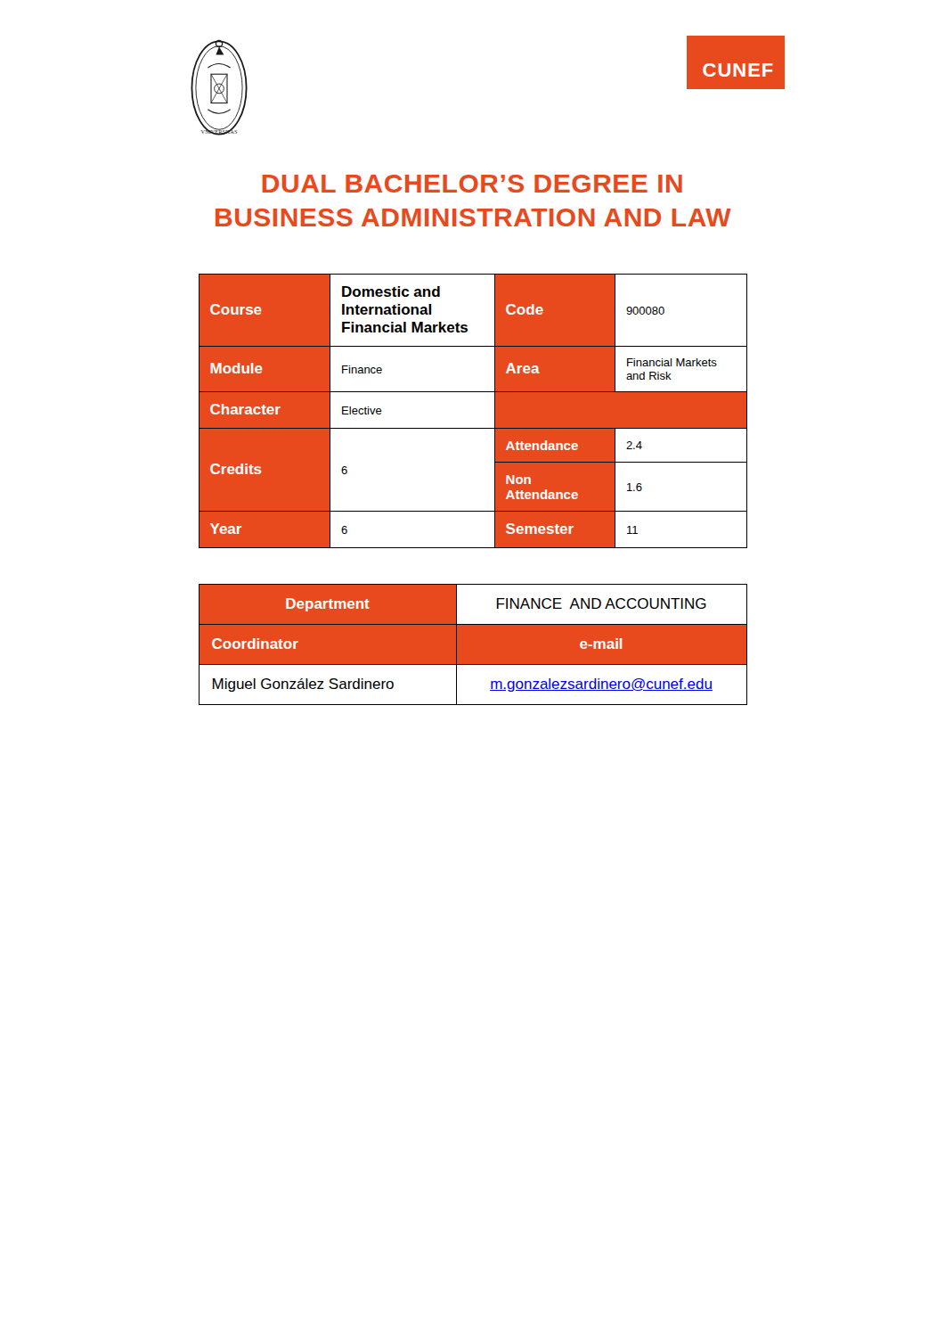VNIVERSITAS
CUNEF
DUAL BACHELOR’S DEGREE IN
BUSINESS ADMINISTRATION AND LAW
| Course | Domestic and International Financial Markets | Code | 900080 |
| Module | Finance | Area | Financial Markets and Risk |
| Character | Elective | |
| Credits | 6 | Attendance | 2.4 |
| Non Attendance | 1.6 |
| Year | 6 | Semester | 11 |
| Department | FINANCE AND ACCOUNTING |
| Coordinator | e-mail |
| Miguel González Sardinero | m.gonzalezsardinero@cunef.edu |